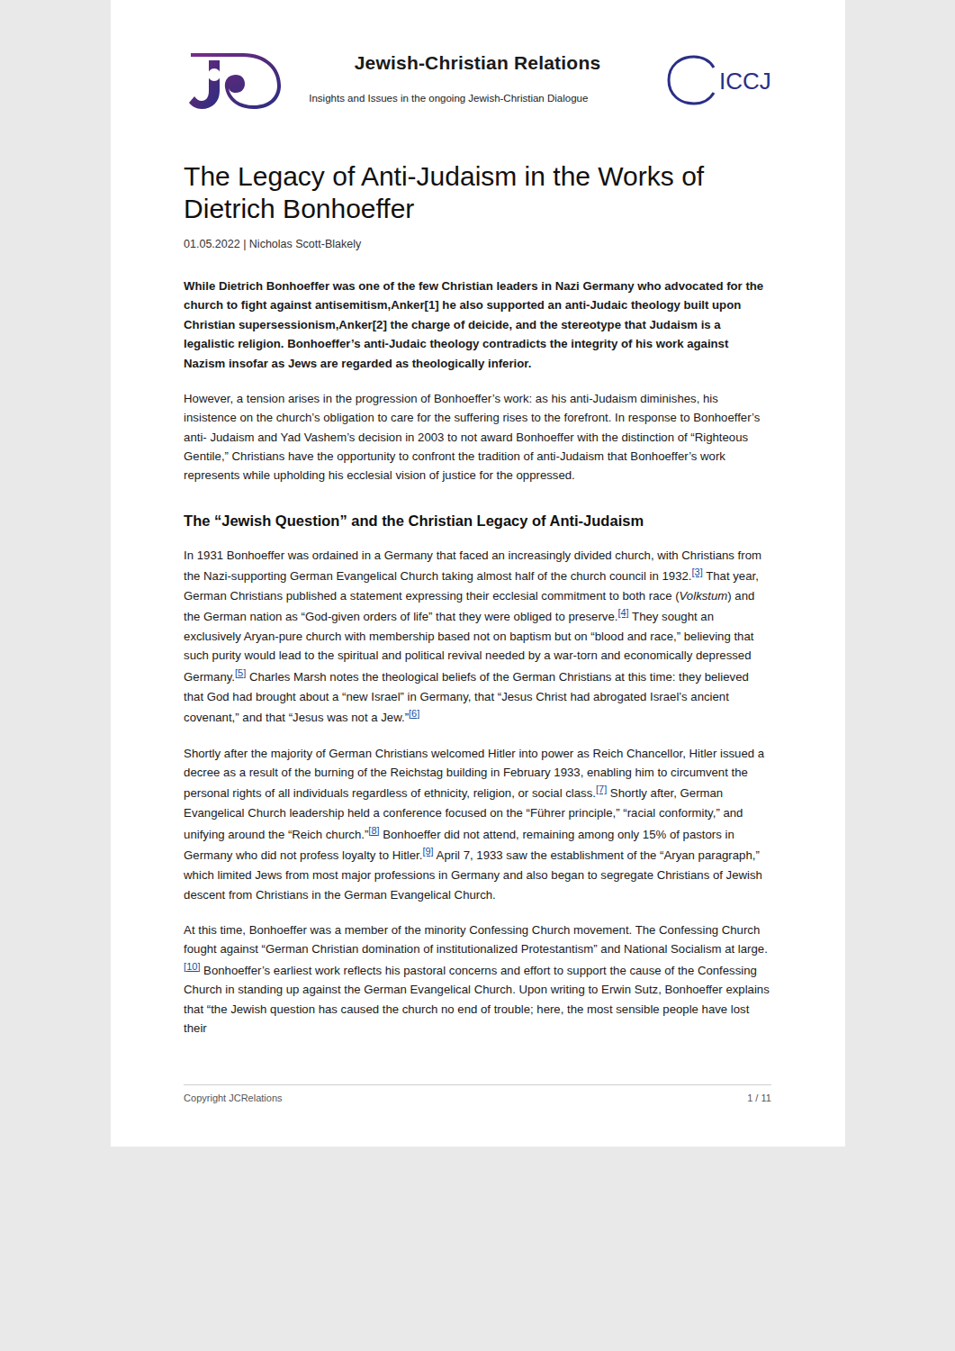Jewish-Christian Relations
Insights and Issues in the ongoing Jewish-Christian Dialogue
ICCJ
The Legacy of Anti-Judaism in the Works of Dietrich Bonhoeffer
01.05.2022 | Nicholas Scott-Blakely
While Dietrich Bonhoeffer was one of the few Christian leaders in Nazi Germany who advocated for the church to fight against antisemitism,Anker[1] he also supported an anti-Judaic theology built upon Christian supersessionism,Anker[2] the charge of deicide, and the stereotype that Judaism is a legalistic religion. Bonhoeffer’s anti-Judaic theology contradicts the integrity of his work against Nazism insofar as Jews are regarded as theologically inferior.
However, a tension arises in the progression of Bonhoeffer’s work: as his anti-Judaism diminishes, his insistence on the church’s obligation to care for the suffering rises to the forefront. In response to Bonhoeffer’s anti- Judaism and Yad Vashem’s decision in 2003 to not award Bonhoeffer with the distinction of “Righteous Gentile,” Christians have the opportunity to confront the tradition of anti-Judaism that Bonhoeffer’s work represents while upholding his ecclesial vision of justice for the oppressed.
The “Jewish Question” and the Christian Legacy of Anti-Judaism
In 1931 Bonhoeffer was ordained in a Germany that faced an increasingly divided church, with Christians from the Nazi-supporting German Evangelical Church taking almost half of the church council in 1932.[3] That year, German Christians published a statement expressing their ecclesial commitment to both race (Volkstum) and the German nation as “God-given orders of life” that they were obliged to preserve.[4] They sought an exclusively Aryan-pure church with membership based not on baptism but on “blood and race,” believing that such purity would lead to the spiritual and political revival needed by a war-torn and economically depressed Germany.[5] Charles Marsh notes the theological beliefs of the German Christians at this time: they believed that God had brought about a “new Israel” in Germany, that “Jesus Christ had abrogated Israel’s ancient covenant,” and that “Jesus was not a Jew.”[6]
Shortly after the majority of German Christians welcomed Hitler into power as Reich Chancellor, Hitler issued a decree as a result of the burning of the Reichstag building in February 1933, enabling him to circumvent the personal rights of all individuals regardless of ethnicity, religion, or social class.[7] Shortly after, German Evangelical Church leadership held a conference focused on the “Führer principle,” “racial conformity,” and unifying around the “Reich church.”[8] Bonhoeffer did not attend, remaining among only 15% of pastors in Germany who did not profess loyalty to Hitler.[9] April 7, 1933 saw the establishment of the “Aryan paragraph,” which limited Jews from most major professions in Germany and also began to segregate Christians of Jewish descent from Christians in the German Evangelical Church.
At this time, Bonhoeffer was a member of the minority Confessing Church movement. The Confessing Church fought against “German Christian domination of institutionalized Protestantism” and National Socialism at large.[10] Bonhoeffer’s earliest work reflects his pastoral concerns and effort to support the cause of the Confessing Church in standing up against the German Evangelical Church. Upon writing to Erwin Sutz, Bonhoeffer explains that “the Jewish question has caused the church no end of trouble; here, the most sensible people have lost their
Copyright JCRelations 1 / 11